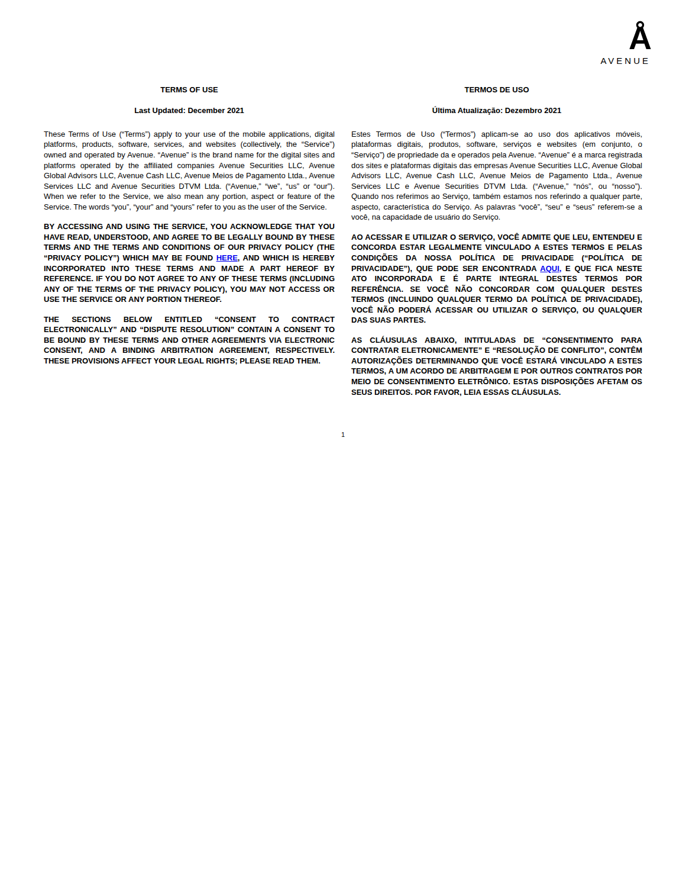Å
AVENUE
| TERMS OF USE Last Updated: December 2021 These Terms of Use (“Terms”) apply to your use of the mobile applications, digital platforms, products, software, services, and websites (collectively, the “Service”) owned and operated by Avenue. “Avenue” is the brand name for the digital sites and platforms operated by the affiliated companies Avenue Securities LLC, Avenue Global Advisors LLC, Avenue Cash LLC, Avenue Meios de Pagamento Ltda., Avenue Services LLC and Avenue Securities DTVM Ltda. (“Avenue,” “we”, “us” or “our”). When we refer to the Service, we also mean any portion, aspect or feature of the Service. The words “you”, “your” and “yours” refer to you as the user of the Service. BY ACCESSING AND USING THE SERVICE, YOU ACKNOWLEDGE THAT YOU HAVE READ, UNDERSTOOD, AND AGREE TO BE LEGALLY BOUND BY THESE TERMS AND THE TERMS AND CONDITIONS OF OUR PRIVACY POLICY (THE “PRIVACY POLICY”) WHICH MAY BE FOUND HERE , AND WHICH IS HEREBY INCORPORATED INTO THESE TERMS AND MADE A PART HEREOF BY REFERENCE. IF YOU DO NOT AGREE TO ANY OF THESE TERMS (INCLUDING ANY OF THE TERMS OF THE PRIVACY POLICY), YOU MAY NOT ACCESS OR USE THE SERVICE OR ANY PORTION THEREOF. THE SECTIONS BELOW ENTITLED “CONSENT TO CONTRACT ELECTRONICALLY” AND “DISPUTE RESOLUTION” CONTAIN A CONSENT TO BE BOUND BY THESE TERMS AND OTHER AGREEMENTS VIA ELECTRONIC CONSENT, AND A BINDING ARBITRATION AGREEMENT, RESPECTIVELY. THESE PROVISIONS AFFECT YOUR LEGAL RIGHTS; PLEASE READ THEM. | TERMOS DE USO Última Atualização: Dezembro 2021 Estes Termos de Uso (“Termos”) aplicam-se ao uso dos aplicativos móveis, plataformas digitais, produtos, software, serviços e websites (em conjunto, o “Serviço”) de propriedade da e operados pela Avenue. “Avenue” é a marca registrada dos sites e plataformas digitais das empresas Avenue Securities LLC, Avenue Global Advisors LLC, Avenue Cash LLC, Avenue Meios de Pagamento Ltda., Avenue Services LLC e Avenue Securities DTVM Ltda. (“Avenue,” “nós”, ou “nosso”). Quando nos referimos ao Serviço, também estamos nos referindo a qualquer parte, aspecto, característica do Serviço. As palavras “você”, “seu” e “seus” referem-se a você, na capacidade de usuário do Serviço. AO ACESSAR E UTILIZAR O SERVIÇO, VOCÊ ADMITE QUE LEU, ENTENDEU E CONCORDA ESTAR LEGALMENTE VINCULADO A ESTES TERMOS E PELAS CONDIÇÕES DA NOSSA POLÍTICA DE PRIVACIDADE (“POLÍTICA DE PRIVACIDADE”), QUE PODE SER ENCONTRADA AQUI, E QUE FICA NESTE ATO INCORPORADA E É PARTE INTEGRAL DESTES TERMOS POR REFERÊNCIA. SE VOCÊ NÃO CONCORDAR COM QUALQUER DESTES TERMOS (INCLUINDO QUALQUER TERMO DA POLÍTICA DE PRIVACIDADE), VOCÊ NÃO PODERÁ ACESSAR OU UTILIZAR O SERVIÇO, OU QUALQUER DAS SUAS PARTES. AS CLÁUSULAS ABAIXO, INTITULADAS DE “CONSENTIMENTO PARA CONTRATAR ELETRONICAMENTE” E “RESOLUÇÃO DE CONFLITO”, CONTÊM AUTORIZAÇÕES DETERMINANDO QUE VOCÊ ESTARÁ VINCULADO A ESTES TERMOS, A UM ACORDO DE ARBITRAGEM E POR OUTROS CONTRATOS POR MEIO DE CONSENTIMENTO ELETRÔNICO. ESTAS DISPOSIÇÕES AFETAM OS SEUS DIREITOS. POR FAVOR, LEIA ESSAS CLÁUSULAS. |
1